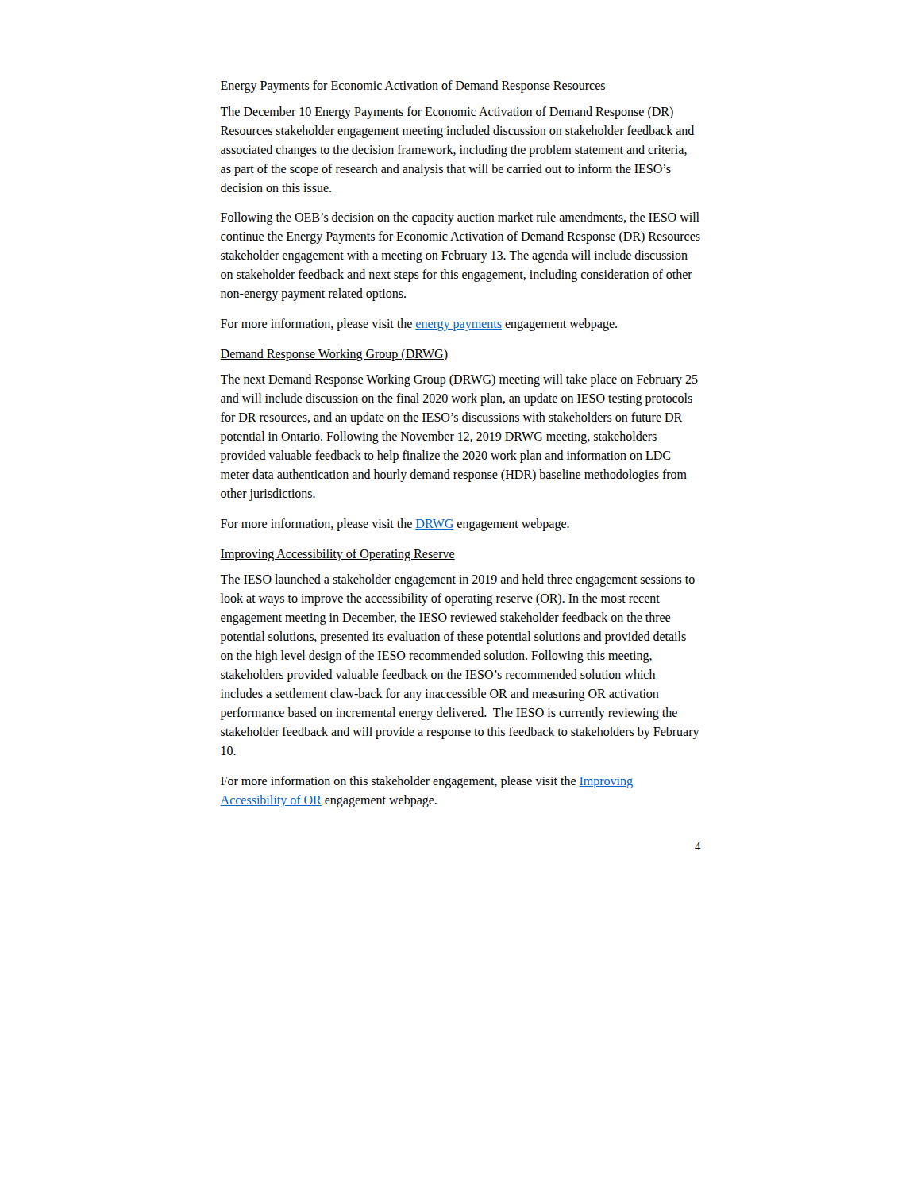Energy Payments for Economic Activation of Demand Response Resources
The December 10 Energy Payments for Economic Activation of Demand Response (DR) Resources stakeholder engagement meeting included discussion on stakeholder feedback and associated changes to the decision framework, including the problem statement and criteria, as part of the scope of research and analysis that will be carried out to inform the IESO’s decision on this issue.
Following the OEB’s decision on the capacity auction market rule amendments, the IESO will continue the Energy Payments for Economic Activation of Demand Response (DR) Resources stakeholder engagement with a meeting on February 13. The agenda will include discussion on stakeholder feedback and next steps for this engagement, including consideration of other non-energy payment related options.
For more information, please visit the energy payments engagement webpage.
Demand Response Working Group (DRWG)
The next Demand Response Working Group (DRWG) meeting will take place on February 25 and will include discussion on the final 2020 work plan, an update on IESO testing protocols for DR resources, and an update on the IESO’s discussions with stakeholders on future DR potential in Ontario. Following the November 12, 2019 DRWG meeting, stakeholders provided valuable feedback to help finalize the 2020 work plan and information on LDC meter data authentication and hourly demand response (HDR) baseline methodologies from other jurisdictions.
For more information, please visit the DRWG engagement webpage.
Improving Accessibility of Operating Reserve
The IESO launched a stakeholder engagement in 2019 and held three engagement sessions to look at ways to improve the accessibility of operating reserve (OR). In the most recent engagement meeting in December, the IESO reviewed stakeholder feedback on the three potential solutions, presented its evaluation of these potential solutions and provided details on the high level design of the IESO recommended solution. Following this meeting, stakeholders provided valuable feedback on the IESO’s recommended solution which includes a settlement claw-back for any inaccessible OR and measuring OR activation performance based on incremental energy delivered. The IESO is currently reviewing the stakeholder feedback and will provide a response to this feedback to stakeholders by February 10.
For more information on this stakeholder engagement, please visit the Improving Accessibility of OR engagement webpage.
4